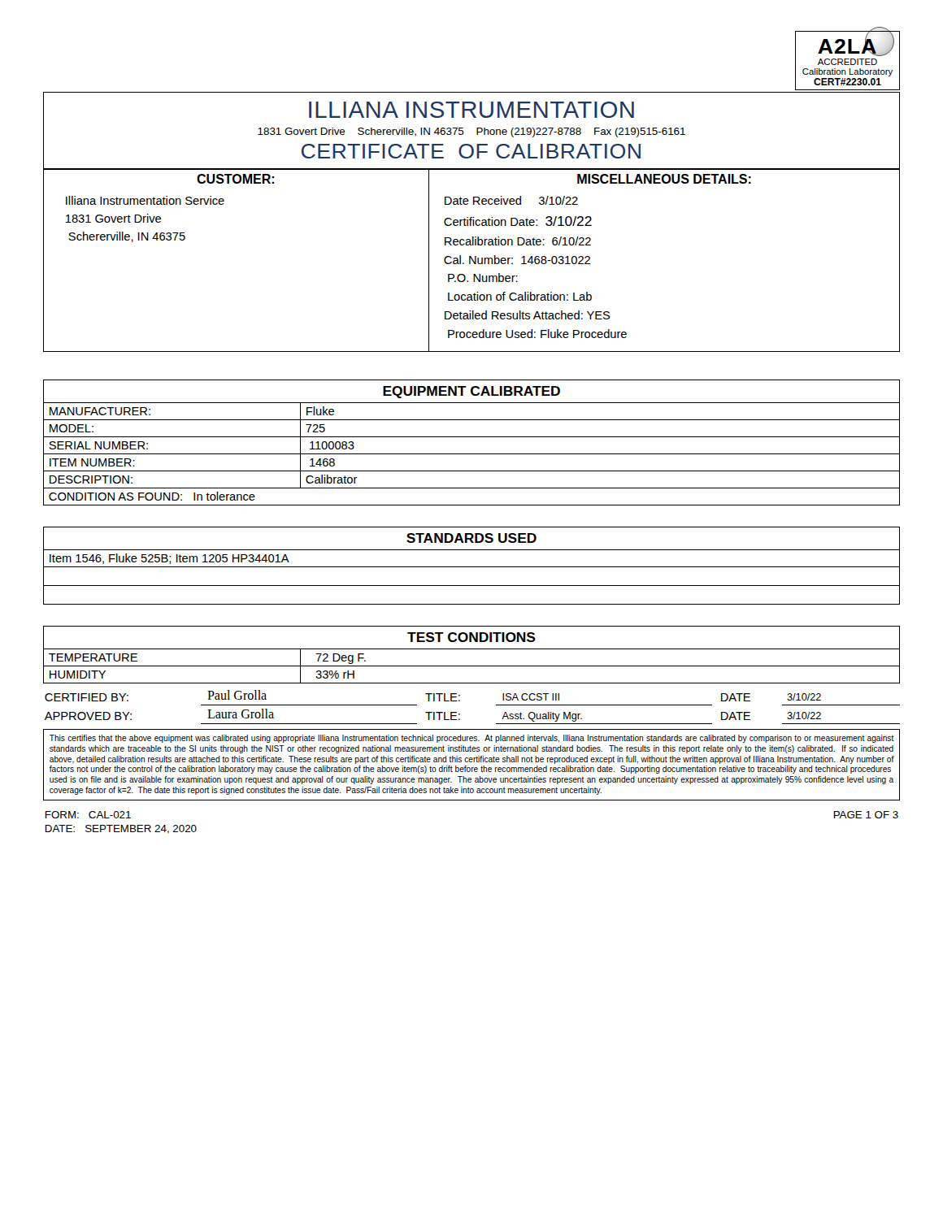A2LA
ACCREDITED
Calibration Laboratory
CERT#2230.01
ILLIANA INSTRUMENTATION
1831 Govert Drive Schererville, IN 46375 Phone (219)227-8788 Fax (219)515-6161
CERTIFICATE OF CALIBRATION
| CUSTOMER: Illiana Instrumentation Service 1831 Govert Drive Schererville, IN 46375 | MISCELLANEOUS DETAILS: Date Received 3/10/22 Certification Date: 3/10/22 Recalibration Date: 6/10/22 Cal. Number: 1468-031022 P.O. Number: Location of Calibration: Lab Detailed Results Attached: YES Procedure Used: Fluke Procedure |
| EQUIPMENT CALIBRATED |
| --- |
| MANUFACTURER: | Fluke |
| MODEL: | 725 |
| SERIAL NUMBER: | 1100083 |
| ITEM NUMBER: | 1468 |
| DESCRIPTION: | Calibrator |
| CONDITION AS FOUND: In tolerance |
| STANDARDS USED |
| --- |
| Item 1546, Fluke 525B; Item 1205 HP34401A |
| TEST CONDITIONS |
| --- |
| TEMPERATURE | 72 Deg F. |
| HUMIDITY | 33% rH |
| CERTIFIED BY: | Paul Grolla | TITLE: | ISA CCST III | DATE | 3/10/22 |
| APPROVED BY: | Laura Grolla | TITLE: | Asst. Quality Mgr. | DATE | 3/10/22 |
This certifies that the above equipment was calibrated using appropriate Illiana Instrumentation technical procedures. At planned intervals, Illiana Instrumentation standards are calibrated by comparison to or measurement against standards which are traceable to the SI units through the NIST or other recognized national measurement institutes or international standard bodies. The results in this report relate only to the item(s) calibrated. If so indicated above, detailed calibration results are attached to this certificate. These results are part of this certificate and this certificate shall not be reproduced except in full, without the written approval of Illiana Instrumentation. Any number of factors not under the control of the calibration laboratory may cause the calibration of the above item(s) to drift before the recommended recalibration date. Supporting documentation relative to traceability and technical procedures used is on file and is available for examination upon request and approval of our quality assurance manager. The above uncertainties represent an expanded uncertainty expressed at approximately 95% confidence level using a coverage factor of k=2. The date this report is signed constitutes the issue date. Pass/Fail criteria does not take into account measurement uncertainty.
| FORM: CAL-021 | PAGE 1 OF 3 |
| DATE: SEPTEMBER 24, 2020 | |